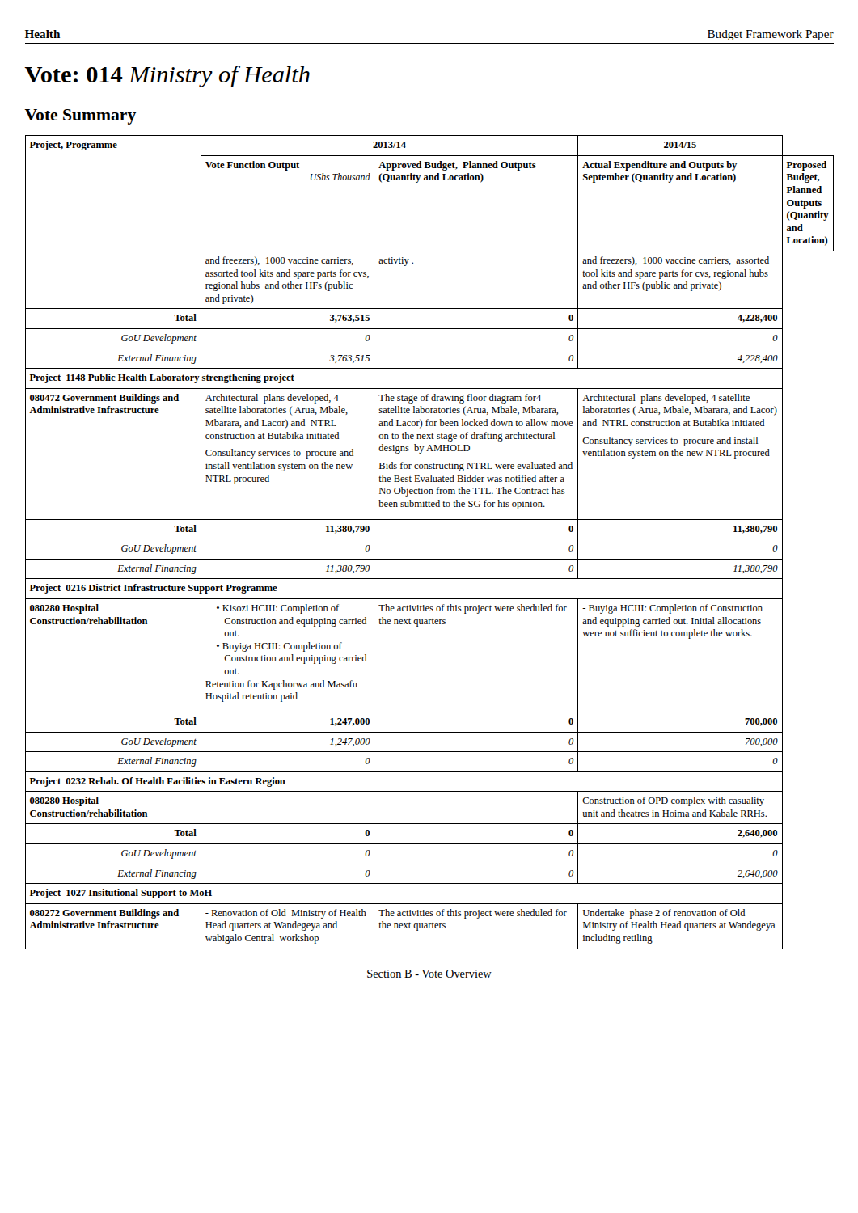Health
Budget Framework Paper
Vote: 014 Ministry of Health
Vote Summary
| Project, Programme | 2013/14 | 2014/15 |
| --- | --- | --- |
| Vote Function Output UShs Thousand | Approved Budget, Planned Outputs (Quantity and Location) | Actual Expenditure and Outputs by September (Quantity and Location) | Proposed Budget, Planned Outputs (Quantity and Location) |
| | and freezers), 1000 vaccine carriers, assorted tool kits and spare parts for cvs, regional hubs and other HFs (public and private) | activtiy . | and freezers), 1000 vaccine carriers, assorted tool kits and spare parts for cvs, regional hubs and other HFs (public and private) |
| Total | 3,763,515 | 0 | 4,228,400 |
| GoU Development | 0 | 0 | 0 |
| External Financing | 3,763,515 | 0 | 4,228,400 |
| Project 1148 Public Health Laboratory strengthening project |
| 080472 Government Buildings and Administrative Infrastructure | Architectural plans developed, 4 satellite laboratories ( Arua, Mbale, Mbarara, and Lacor) and NTRL construction at Butabika initiated Consultancy services to procure and install ventilation system on the new NTRL procured | The stage of drawing floor diagram for4 satellite laboratories (Arua, Mbale, Mbarara, and Lacor) for been locked down to allow move on to the next stage of drafting architectural designs by AMHOLD Bids for constructing NTRL were evaluated and the Best Evaluated Bidder was notified after a No Objection from the TTL. The Contract has been submitted to the SG for his opinion. | Architectural plans developed, 4 satellite laboratories ( Arua, Mbale, Mbarara, and Lacor) and NTRL construction at Butabika initiated Consultancy services to procure and install ventilation system on the new NTRL procured |
| Total | 11,380,790 | 0 | 11,380,790 |
| GoU Development | 0 | 0 | 0 |
| External Financing | 11,380,790 | 0 | 11,380,790 |
| Project 0216 District Infrastructure Support Programme |
| 080280 Hospital Construction/rehabilitation | Kisozi HCIII: Completion of Construction and equipping carried out. Buyiga HCIII: Completion of Construction and equipping carried out. Retention for Kapchorwa and Masafu Hospital retention paid | The activities of this project were sheduled for the next quarters | - Buyiga HCIII: Completion of Construction and equipping carried out. Initial allocations were not sufficient to complete the works. |
| Total | 1,247,000 | 0 | 700,000 |
| GoU Development | 1,247,000 | 0 | 700,000 |
| External Financing | 0 | 0 | 0 |
| Project 0232 Rehab. Of Health Facilities in Eastern Region |
| 080280 Hospital Construction/rehabilitation | | | Construction of OPD complex with casuality unit and theatres in Hoima and Kabale RRHs. |
| Total | 0 | 0 | 2,640,000 |
| GoU Development | 0 | 0 | 0 |
| External Financing | 0 | 0 | 2,640,000 |
| Project 1027 Insitutional Support to MoH |
| 080272 Government Buildings and Administrative Infrastructure | - Renovation of Old Ministry of Health Head quarters at Wandegeya and wabigalo Central workshop | The activities of this project were sheduled for the next quarters | Undertake phase 2 of renovation of Old Ministry of Health Head quarters at Wandegeya including retiling |
Section B - Vote Overview